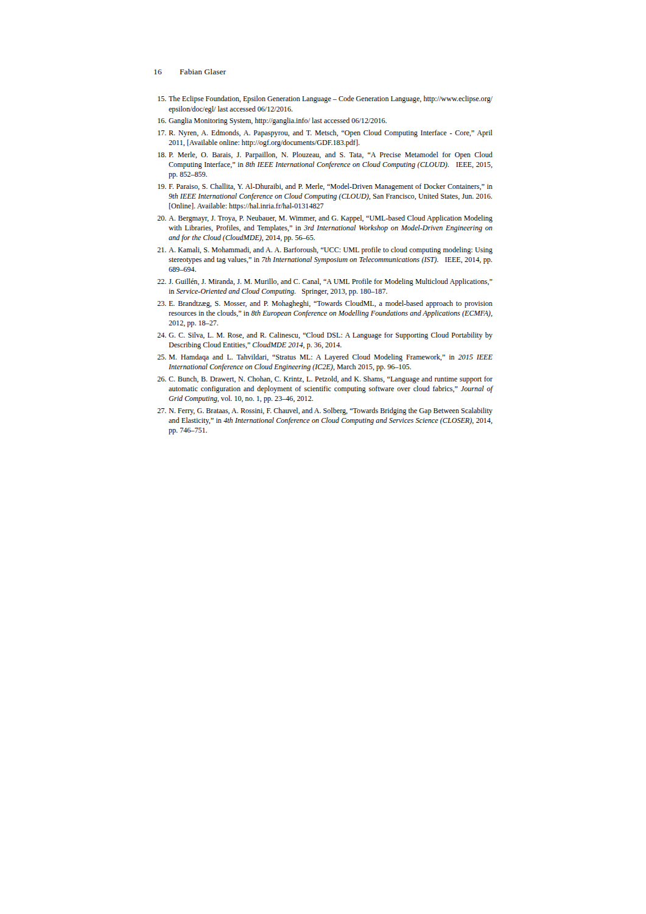16 Fabian Glaser
15. The Eclipse Foundation, Epsilon Generation Language – Code Generation Language, http://www.eclipse.org/epsilon/doc/egl/ last accessed 06/12/2016.
16. Ganglia Monitoring System, http://ganglia.info/ last accessed 06/12/2016.
17. R. Nyren, A. Edmonds, A. Papaspyrou, and T. Metsch, “Open Cloud Computing Interface - Core,” April 2011, [Available online: http://ogf.org/documents/GDF.183.pdf].
18. P. Merle, O. Barais, J. Parpaillon, N. Plouzeau, and S. Tata, “A Precise Metamodel for Open Cloud Computing Interface,” in 8th IEEE International Conference on Cloud Computing (CLOUD). IEEE, 2015, pp. 852–859.
19. F. Paraiso, S. Challita, Y. Al-Dhuraibi, and P. Merle, “Model-Driven Management of Docker Containers,” in 9th IEEE International Conference on Cloud Computing (CLOUD), San Francisco, United States, Jun. 2016. [Online]. Available: https://hal.inria.fr/hal-01314827
20. A. Bergmayr, J. Troya, P. Neubauer, M. Wimmer, and G. Kappel, “UML-based Cloud Application Modeling with Libraries, Profiles, and Templates,” in 3rd International Workshop on Model-Driven Engineering on and for the Cloud (CloudMDE), 2014, pp. 56–65.
21. A. Kamali, S. Mohammadi, and A. A. Barforoush, “UCC: UML profile to cloud computing modeling: Using stereotypes and tag values,” in 7th International Symposium on Telecommunications (IST). IEEE, 2014, pp. 689–694.
22. J. Guillén, J. Miranda, J. M. Murillo, and C. Canal, “A UML Profile for Modeling Multicloud Applications,” in Service-Oriented and Cloud Computing. Springer, 2013, pp. 180–187.
23. E. Brandtzæg, S. Mosser, and P. Mohagheghi, “Towards CloudML, a model-based approach to provision resources in the clouds,” in 8th European Conference on Modelling Foundations and Applications (ECMFA), 2012, pp. 18–27.
24. G. C. Silva, L. M. Rose, and R. Calinescu, “Cloud DSL: A Language for Supporting Cloud Portability by Describing Cloud Entities,” CloudMDE 2014, p. 36, 2014.
25. M. Hamdaqa and L. Tahvildari, “Stratus ML: A Layered Cloud Modeling Framework,” in 2015 IEEE International Conference on Cloud Engineering (IC2E), March 2015, pp. 96–105.
26. C. Bunch, B. Drawert, N. Chohan, C. Krintz, L. Petzold, and K. Shams, “Language and runtime support for automatic configuration and deployment of scientific computing software over cloud fabrics,” Journal of Grid Computing, vol. 10, no. 1, pp. 23–46, 2012.
27. N. Ferry, G. Brataas, A. Rossini, F. Chauvel, and A. Solberg, “Towards Bridging the Gap Between Scalability and Elasticity,” in 4th International Conference on Cloud Computing and Services Science (CLOSER), 2014, pp. 746–751.